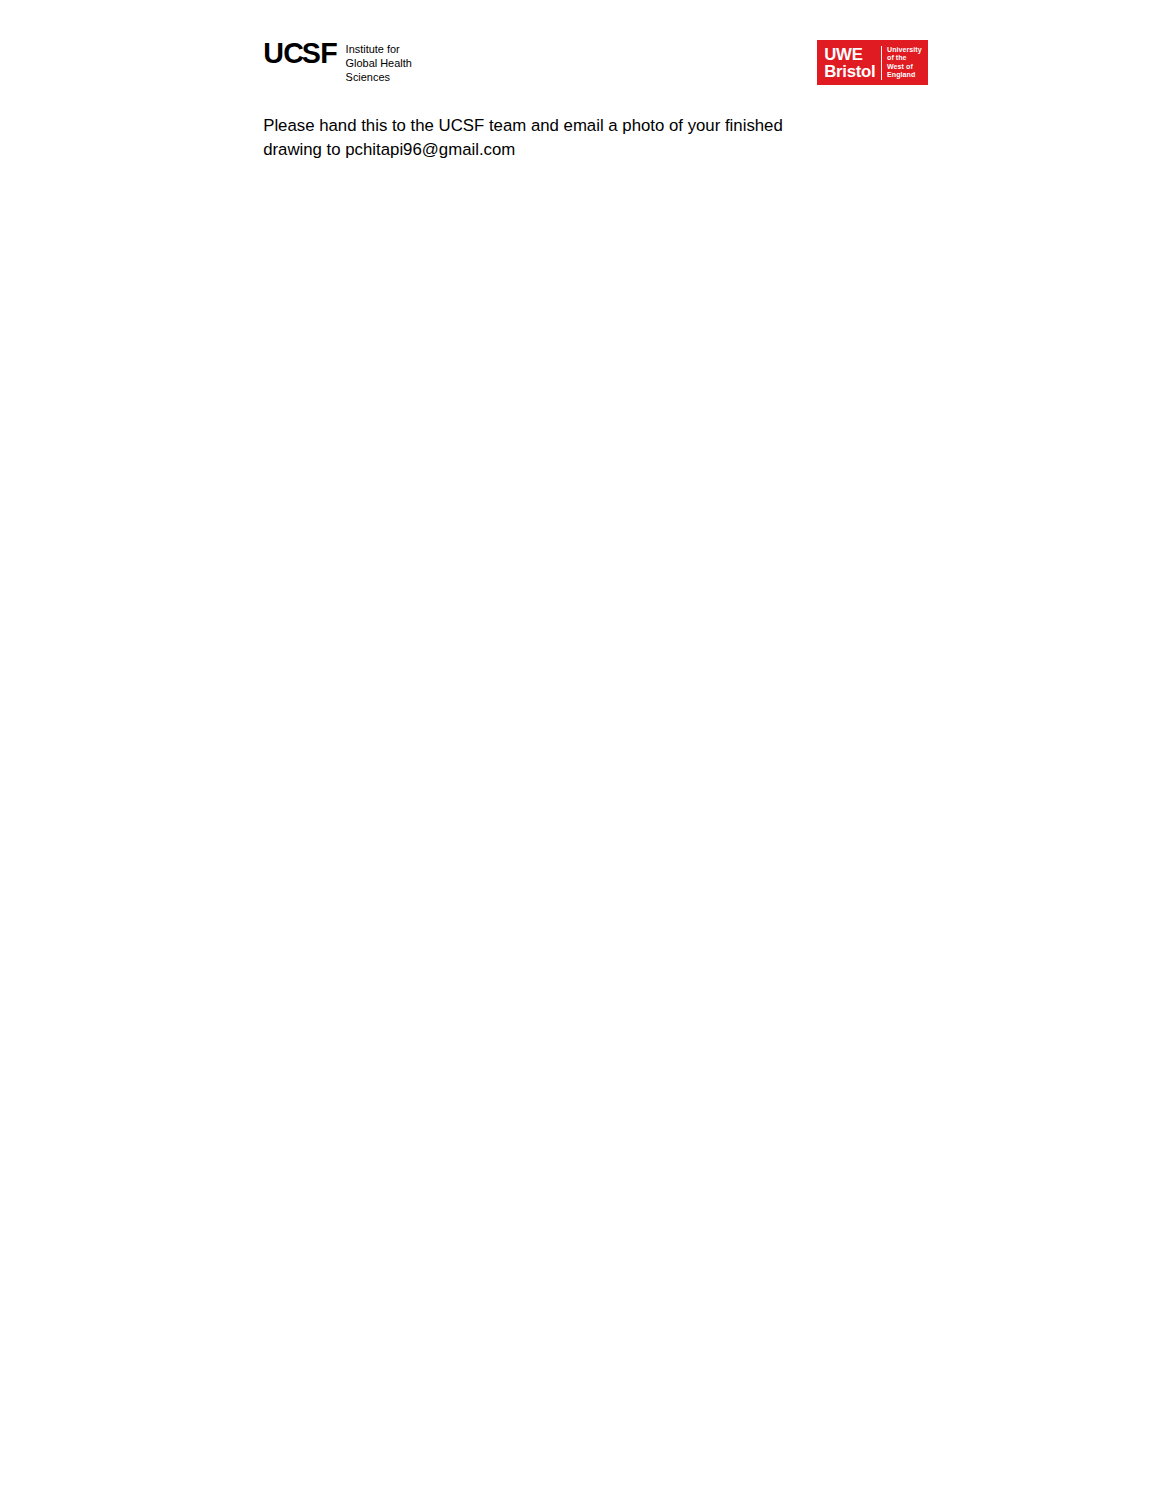UCSF
Institute for
Global Health
Sciences
UWE Bristol
University of the West of England
Please hand this to the UCSF team and email a photo of your finished drawing to pchitapi96@gmail.com